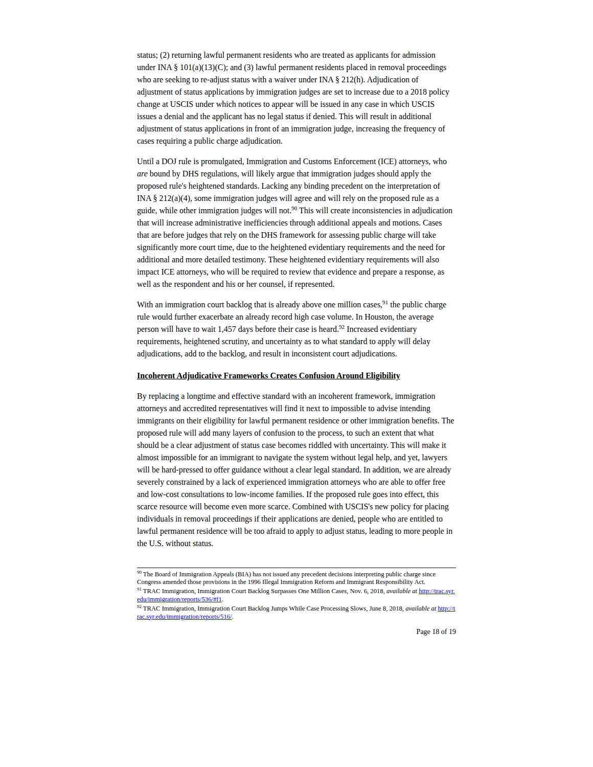status; (2) returning lawful permanent residents who are treated as applicants for admission under INA § 101(a)(13)(C); and (3) lawful permanent residents placed in removal proceedings who are seeking to re-adjust status with a waiver under INA § 212(h). Adjudication of adjustment of status applications by immigration judges are set to increase due to a 2018 policy change at USCIS under which notices to appear will be issued in any case in which USCIS issues a denial and the applicant has no legal status if denied. This will result in additional adjustment of status applications in front of an immigration judge, increasing the frequency of cases requiring a public charge adjudication.
Until a DOJ rule is promulgated, Immigration and Customs Enforcement (ICE) attorneys, who are bound by DHS regulations, will likely argue that immigration judges should apply the proposed rule's heightened standards. Lacking any binding precedent on the interpretation of INA § 212(a)(4), some immigration judges will agree and will rely on the proposed rule as a guide, while other immigration judges will not.90 This will create inconsistencies in adjudication that will increase administrative inefficiencies through additional appeals and motions. Cases that are before judges that rely on the DHS framework for assessing public charge will take significantly more court time, due to the heightened evidentiary requirements and the need for additional and more detailed testimony. These heightened evidentiary requirements will also impact ICE attorneys, who will be required to review that evidence and prepare a response, as well as the respondent and his or her counsel, if represented.
With an immigration court backlog that is already above one million cases,91 the public charge rule would further exacerbate an already record high case volume. In Houston, the average person will have to wait 1,457 days before their case is heard.92 Increased evidentiary requirements, heightened scrutiny, and uncertainty as to what standard to apply will delay adjudications, add to the backlog, and result in inconsistent court adjudications.
Incoherent Adjudicative Frameworks Creates Confusion Around Eligibility
By replacing a longtime and effective standard with an incoherent framework, immigration attorneys and accredited representatives will find it next to impossible to advise intending immigrants on their eligibility for lawful permanent residence or other immigration benefits. The proposed rule will add many layers of confusion to the process, to such an extent that what should be a clear adjustment of status case becomes riddled with uncertainty. This will make it almost impossible for an immigrant to navigate the system without legal help, and yet, lawyers will be hard-pressed to offer guidance without a clear legal standard. In addition, we are already severely constrained by a lack of experienced immigration attorneys who are able to offer free and low-cost consultations to low-income families. If the proposed rule goes into effect, this scarce resource will become even more scarce. Combined with USCIS's new policy for placing individuals in removal proceedings if their applications are denied, people who are entitled to lawful permanent residence will be too afraid to apply to adjust status, leading to more people in the U.S. without status.
90 The Board of Immigration Appeals (BIA) has not issued any precedent decisions interpreting public charge since Congress amended those provisions in the 1996 Illegal Immigration Reform and Immigrant Responsibility Act.
91 TRAC Immigration, Immigration Court Backlog Surpasses One Million Cases, Nov. 6, 2018, available at http://trac.syr.edu/immigration/reports/536/#f1.
92 TRAC Immigration, Immigration Court Backlog Jumps While Case Processing Slows, June 8, 2018, available at http://trac.syr.edu/immigration/reports/516/.
Page 18 of 19